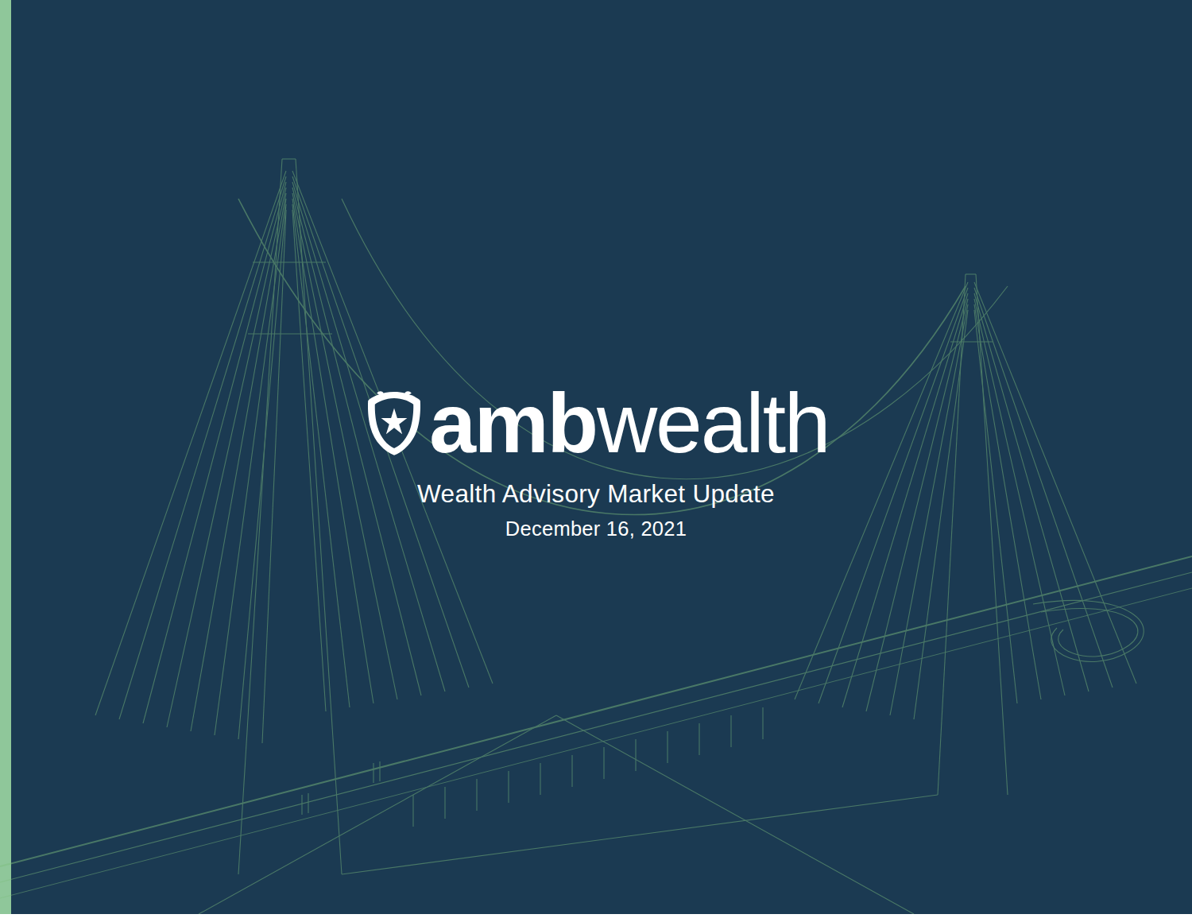amb wealth
Wealth Advisory Market Update
December 16, 2021